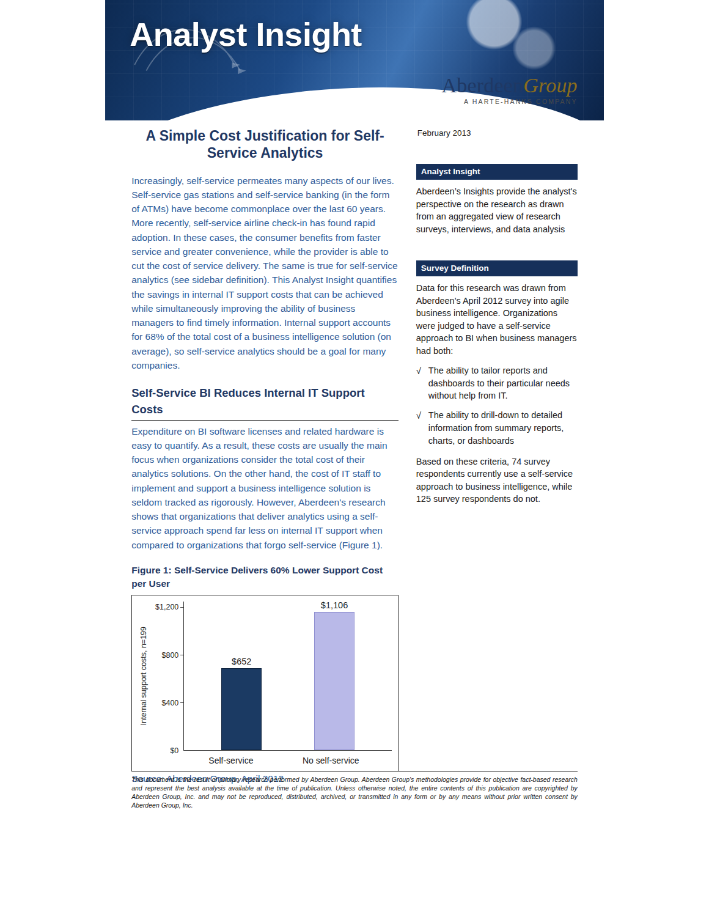Analyst Insight
AberdeenGroup
A Harte-Hanks Company
A Simple Cost Justification for Self-Service Analytics
Increasingly, self-service permeates many aspects of our lives. Self-service gas stations and self-service banking (in the form of ATMs) have become commonplace over the last 60 years. More recently, self-service airline check-in has found rapid adoption. In these cases, the consumer benefits from faster service and greater convenience, while the provider is able to cut the cost of service delivery. The same is true for self-service analytics (see sidebar definition). This Analyst Insight quantifies the savings in internal IT support costs that can be achieved while simultaneously improving the ability of business managers to find timely information. Internal support accounts for 68% of the total cost of a business intelligence solution (on average), so self-service analytics should be a goal for many companies.
Self-Service BI Reduces Internal IT Support Costs
Expenditure on BI software licenses and related hardware is easy to quantify. As a result, these costs are usually the main focus when organizations consider the total cost of their analytics solutions. On the other hand, the cost of IT staff to implement and support a business intelligence solution is seldom tracked as rigorously. However, Aberdeen's research shows that organizations that deliver analytics using a self-service approach spend far less on internal IT support when compared to organizations that forgo self-service (Figure 1).
Figure 1: Self-Service Delivers 60% Lower Support Cost per User
Internal support costs, n=199
$1,200 $800 $400 $0
$652
$1,106
Self-service No self-service
Source: Aberdeen Group, April 2012
February 2013
Analyst Insight
Aberdeen’s Insights provide the analyst's perspective on the research as drawn from an aggregated view of research surveys, interviews, and data analysis
Survey Definition
Data for this research was drawn from Aberdeen's April 2012 survey into agile business intelligence. Organizations were judged to have a self-service approach to BI when business managers had both:
The ability to tailor reports and dashboards to their particular needs without help from IT.
The ability to drill-down to detailed information from summary reports, charts, or dashboards
Based on these criteria, 74 survey respondents currently use a self-service approach to business intelligence, while 125 survey respondents do not.
This document is the result of primary research performed by Aberdeen Group. Aberdeen Group's methodologies provide for objective fact-based research and represent the best analysis available at the time of publication. Unless otherwise noted, the entire contents of this publication are copyrighted by Aberdeen Group, Inc. and may not be reproduced, distributed, archived, or transmitted in any form or by any means without prior written consent by Aberdeen Group, Inc.